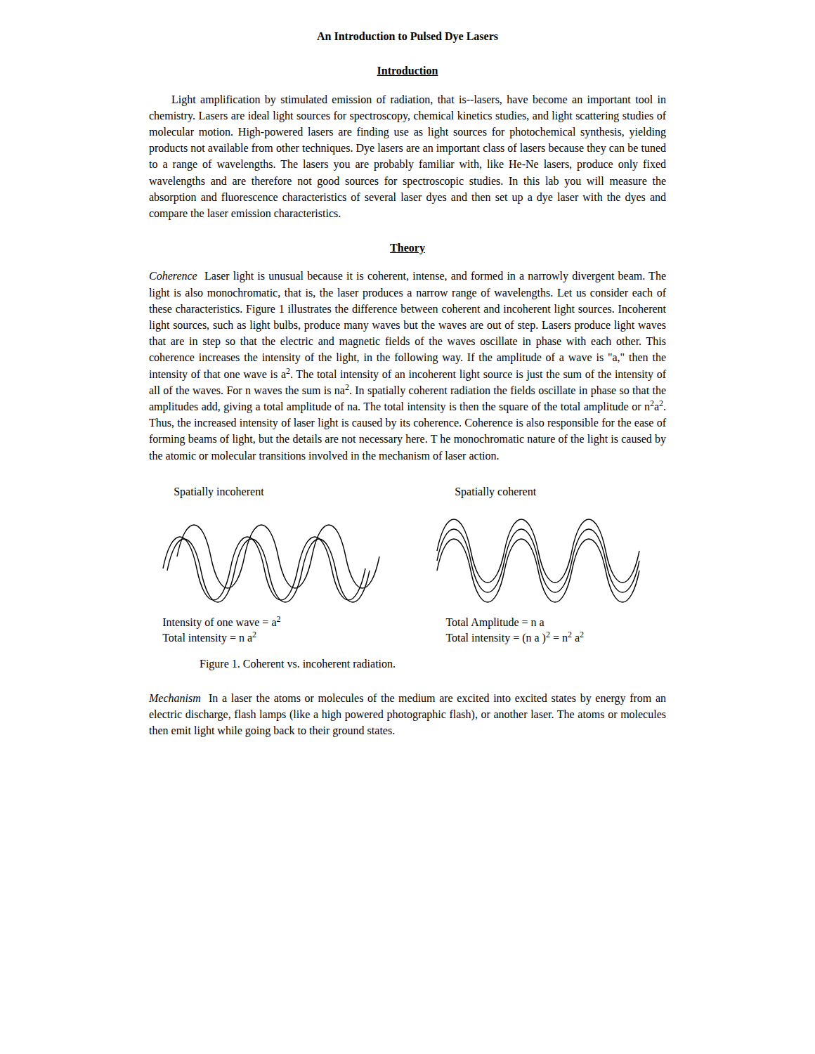An Introduction to Pulsed Dye Lasers
Introduction
Light amplification by stimulated emission of radiation, that is--lasers, have become an important tool in chemistry. Lasers are ideal light sources for spectroscopy, chemical kinetics studies, and light scattering studies of molecular motion. High-powered lasers are finding use as light sources for photochemical synthesis, yielding products not available from other techniques. Dye lasers are an important class of lasers because they can be tuned to a range of wavelengths. The lasers you are probably familiar with, like He-Ne lasers, produce only fixed wavelengths and are therefore not good sources for spectroscopic studies. In this lab you will measure the absorption and fluorescence characteristics of several laser dyes and then set up a dye laser with the dyes and compare the laser emission characteristics.
Theory
Coherence Laser light is unusual because it is coherent, intense, and formed in a narrowly divergent beam. The light is also monochromatic, that is, the laser produces a narrow range of wavelengths. Let us consider each of these characteristics. Figure 1 illustrates the difference between coherent and incoherent light sources. Incoherent light sources, such as light bulbs, produce many waves but the waves are out of step. Lasers produce light waves that are in step so that the electric and magnetic fields of the waves oscillate in phase with each other. This coherence increases the intensity of the light, in the following way. If the amplitude of a wave is "a," then the intensity of that one wave is a2. The total intensity of an incoherent light source is just the sum of the intensity of all of the waves. For n waves the sum is na2. In spatially coherent radiation the fields oscillate in phase so that the amplitudes add, giving a total amplitude of na. The total intensity is then the square of the total amplitude or n2a2. Thus, the increased intensity of laser light is caused by its coherence. Coherence is also responsible for the ease of forming beams of light, but the details are not necessary here. T he monochromatic nature of the light is caused by the atomic or molecular transitions involved in the mechanism of laser action.
Spatially incoherent
Intensity of one wave = a2
Total intensity = n a2
Spatially coherent
Total Amplitude = n a
Total intensity = (n a )2 = n2 a2
Figure 1. Coherent vs. incoherent radiation.
Mechanism In a laser the atoms or molecules of the medium are excited into excited states by energy from an electric discharge, flash lamps (like a high powered photographic flash), or another laser. The atoms or molecules then emit light while going back to their ground states.